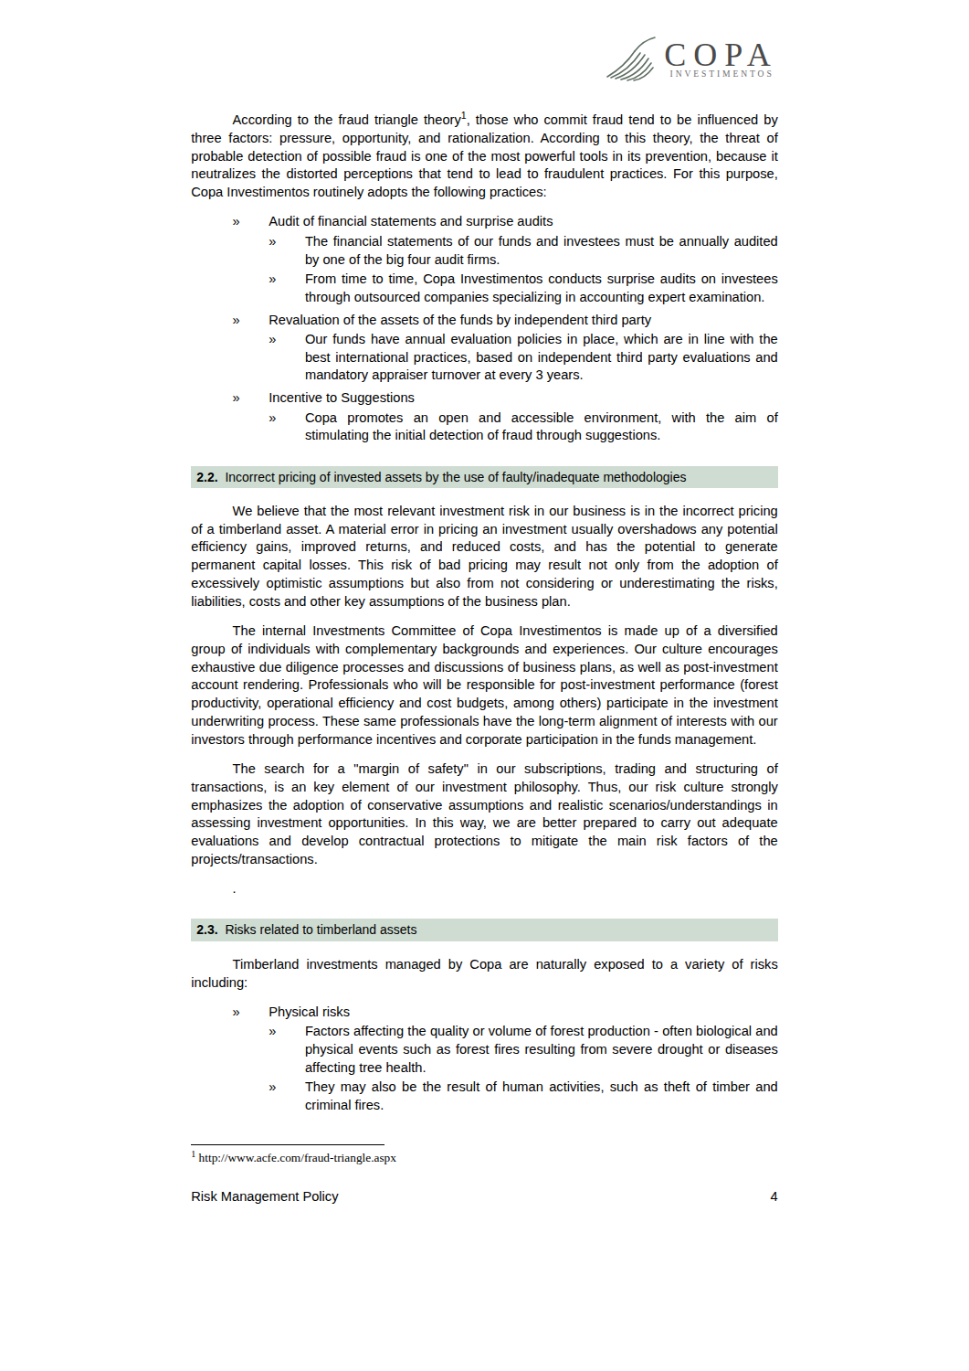COPA
INVESTIMENTOS
According to the fraud triangle theory1, those who commit fraud tend to be influenced by three factors: pressure, opportunity, and rationalization. According to this theory, the threat of probable detection of possible fraud is one of the most powerful tools in its prevention, because it neutralizes the distorted perceptions that tend to lead to fraudulent practices. For this purpose, Copa Investimentos routinely adopts the following practices:
Audit of financial statements and surprise audits
The financial statements of our funds and investees must be annually audited by one of the big four audit firms.
From time to time, Copa Investimentos conducts surprise audits on investees through outsourced companies specializing in accounting expert examination.
Revaluation of the assets of the funds by independent third party
Our funds have annual evaluation policies in place, which are in line with the best international practices, based on independent third party evaluations and mandatory appraiser turnover at every 3 years.
Incentive to Suggestions
Copa promotes an open and accessible environment, with the aim of stimulating the initial detection of fraud through suggestions.
2.2. Incorrect pricing of invested assets by the use of faulty/inadequate methodologies
We believe that the most relevant investment risk in our business is in the incorrect pricing of a timberland asset. A material error in pricing an investment usually overshadows any potential efficiency gains, improved returns, and reduced costs, and has the potential to generate permanent capital losses. This risk of bad pricing may result not only from the adoption of excessively optimistic assumptions but also from not considering or underestimating the risks, liabilities, costs and other key assumptions of the business plan.
The internal Investments Committee of Copa Investimentos is made up of a diversified group of individuals with complementary backgrounds and experiences. Our culture encourages exhaustive due diligence processes and discussions of business plans, as well as post-investment account rendering. Professionals who will be responsible for post-investment performance (forest productivity, operational efficiency and cost budgets, among others) participate in the investment underwriting process. These same professionals have the long-term alignment of interests with our investors through performance incentives and corporate participation in the funds management.
The search for a "margin of safety" in our subscriptions, trading and structuring of transactions, is an key element of our investment philosophy. Thus, our risk culture strongly emphasizes the adoption of conservative assumptions and realistic scenarios/understandings in assessing investment opportunities. In this way, we are better prepared to carry out adequate evaluations and develop contractual protections to mitigate the main risk factors of the projects/transactions.
.
2.3. Risks related to timberland assets
Timberland investments managed by Copa are naturally exposed to a variety of risks including:
Physical risks
Factors affecting the quality or volume of forest production - often biological and physical events such as forest fires resulting from severe drought or diseases affecting tree health.
They may also be the result of human activities, such as theft of timber and criminal fires.
1 http://www.acfe.com/fraud-triangle.aspx
Risk Management Policy
4